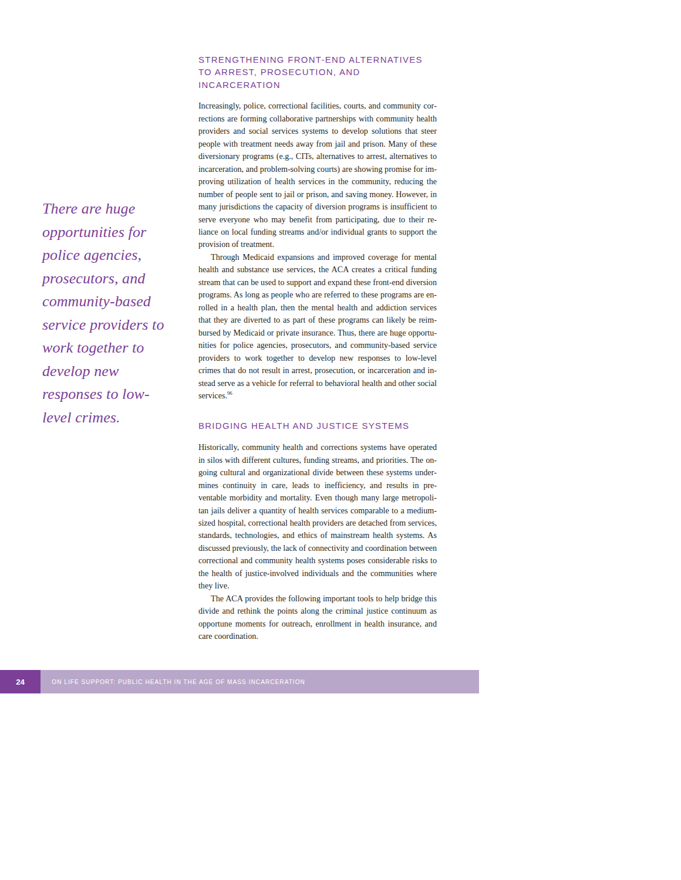There are huge opportunities for police agencies, prosecutors, and community-based service providers to work together to develop new responses to low-level crimes.
Strengthening Front-End Alternatives to Arrest, Prosecution, and Incarceration
Increasingly, police, correctional facilities, courts, and community corrections are forming collaborative partnerships with community health providers and social services systems to develop solutions that steer people with treatment needs away from jail and prison. Many of these diversionary programs (e.g., CITs, alternatives to arrest, alternatives to incarceration, and problem-solving courts) are showing promise for improving utilization of health services in the community, reducing the number of people sent to jail or prison, and saving money. However, in many jurisdictions the capacity of diversion programs is insufficient to serve everyone who may benefit from participating, due to their reliance on local funding streams and/or individual grants to support the provision of treatment.
Through Medicaid expansions and improved coverage for mental health and substance use services, the ACA creates a critical funding stream that can be used to support and expand these front-end diversion programs. As long as people who are referred to these programs are enrolled in a health plan, then the mental health and addiction services that they are diverted to as part of these programs can likely be reimbursed by Medicaid or private insurance. Thus, there are huge opportunities for police agencies, prosecutors, and community-based service providers to work together to develop new responses to low-level crimes that do not result in arrest, prosecution, or incarceration and instead serve as a vehicle for referral to behavioral health and other social services.96
Bridging Health and Justice Systems
Historically, community health and corrections systems have operated in silos with different cultures, funding streams, and priorities. The ongoing cultural and organizational divide between these systems undermines continuity in care, leads to inefficiency, and results in preventable morbidity and mortality. Even though many large metropolitan jails deliver a quantity of health services comparable to a medium-sized hospital, correctional health providers are detached from services, standards, technologies, and ethics of mainstream health systems. As discussed previously, the lack of connectivity and coordination between correctional and community health systems poses considerable risks to the health of justice-involved individuals and the communities where they live.
The ACA provides the following important tools to help bridge this divide and rethink the points along the criminal justice continuum as opportune moments for outreach, enrollment in health insurance, and care coordination.
24
On Life Support: Public Health in the Age of Mass Incarceration